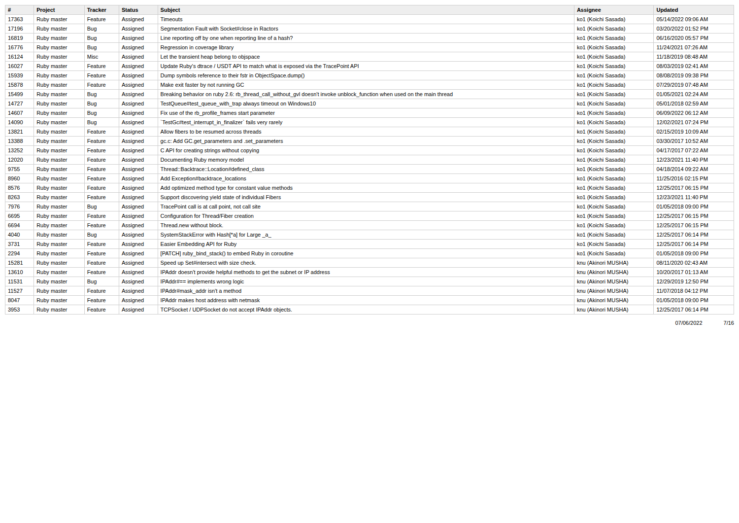| # | Project | Tracker | Status | Subject | Assignee | Updated |
| --- | --- | --- | --- | --- | --- | --- |
| 17363 | Ruby master | Feature | Assigned | Timeouts | ko1 (Koichi Sasada) | 05/14/2022 09:06 AM |
| 17196 | Ruby master | Bug | Assigned | Segmentation Fault with Socket#close in Ractors | ko1 (Koichi Sasada) | 03/20/2022 01:52 PM |
| 16819 | Ruby master | Bug | Assigned | Line reporting off by one when reporting line of a hash? | ko1 (Koichi Sasada) | 06/16/2020 05:57 PM |
| 16776 | Ruby master | Bug | Assigned | Regression in coverage library | ko1 (Koichi Sasada) | 11/24/2021 07:26 AM |
| 16124 | Ruby master | Misc | Assigned | Let the transient heap belong to objspace | ko1 (Koichi Sasada) | 11/18/2019 08:48 AM |
| 16027 | Ruby master | Feature | Assigned | Update Ruby's dtrace / USDT API to match what is exposed via the TracePoint API | ko1 (Koichi Sasada) | 08/03/2019 02:41 AM |
| 15939 | Ruby master | Feature | Assigned | Dump symbols reference to their fstr in ObjectSpace.dump() | ko1 (Koichi Sasada) | 08/08/2019 09:38 PM |
| 15878 | Ruby master | Feature | Assigned | Make exit faster by not running GC | ko1 (Koichi Sasada) | 07/29/2019 07:48 AM |
| 15499 | Ruby master | Bug | Assigned | Breaking behavior on ruby 2.6: rb_thread_call_without_gvl doesn't invoke unblock_function when used on the main thread | ko1 (Koichi Sasada) | 01/05/2021 02:24 AM |
| 14727 | Ruby master | Bug | Assigned | TestQueue#test_queue_with_trap always timeout on Windows10 | ko1 (Koichi Sasada) | 05/01/2018 02:59 AM |
| 14607 | Ruby master | Bug | Assigned | Fix use of the rb_profile_frames start parameter | ko1 (Koichi Sasada) | 06/09/2022 06:12 AM |
| 14090 | Ruby master | Bug | Assigned | `TestGc#test_interrupt_in_finalizer` fails very rarely | ko1 (Koichi Sasada) | 12/02/2021 07:24 PM |
| 13821 | Ruby master | Feature | Assigned | Allow fibers to be resumed across threads | ko1 (Koichi Sasada) | 02/15/2019 10:09 AM |
| 13388 | Ruby master | Feature | Assigned | gc.c: Add GC.get_parameters and .set_parameters | ko1 (Koichi Sasada) | 03/30/2017 10:52 AM |
| 13252 | Ruby master | Feature | Assigned | C API for creating strings without copying | ko1 (Koichi Sasada) | 04/17/2017 07:22 AM |
| 12020 | Ruby master | Feature | Assigned | Documenting Ruby memory model | ko1 (Koichi Sasada) | 12/23/2021 11:40 PM |
| 9755 | Ruby master | Feature | Assigned | Thread::Backtrace::Location#defined_class | ko1 (Koichi Sasada) | 04/18/2014 09:22 AM |
| 8960 | Ruby master | Feature | Assigned | Add Exception#backtrace_locations | ko1 (Koichi Sasada) | 11/25/2016 02:15 PM |
| 8576 | Ruby master | Feature | Assigned | Add optimized method type for constant value methods | ko1 (Koichi Sasada) | 12/25/2017 06:15 PM |
| 8263 | Ruby master | Feature | Assigned | Support discovering yield state of individual Fibers | ko1 (Koichi Sasada) | 12/23/2021 11:40 PM |
| 7976 | Ruby master | Bug | Assigned | TracePoint call is at call point, not call site | ko1 (Koichi Sasada) | 01/05/2018 09:00 PM |
| 6695 | Ruby master | Feature | Assigned | Configuration for Thread/Fiber creation | ko1 (Koichi Sasada) | 12/25/2017 06:15 PM |
| 6694 | Ruby master | Feature | Assigned | Thread.new without block. | ko1 (Koichi Sasada) | 12/25/2017 06:15 PM |
| 4040 | Ruby master | Bug | Assigned | SystemStackError with Hash[*a] for Large _a_ | ko1 (Koichi Sasada) | 12/25/2017 06:14 PM |
| 3731 | Ruby master | Feature | Assigned | Easier Embedding API for Ruby | ko1 (Koichi Sasada) | 12/25/2017 06:14 PM |
| 2294 | Ruby master | Feature | Assigned | [PATCH] ruby_bind_stack() to embed Ruby in coroutine | ko1 (Koichi Sasada) | 01/05/2018 09:00 PM |
| 15281 | Ruby master | Feature | Assigned | Speed up Set#intersect with size check. | knu (Akinori MUSHA) | 08/11/2020 02:43 AM |
| 13610 | Ruby master | Feature | Assigned | IPAddr doesn't provide helpful methods to get the subnet or IP address | knu (Akinori MUSHA) | 10/20/2017 01:13 AM |
| 11531 | Ruby master | Bug | Assigned | IPAddr#== implements wrong logic | knu (Akinori MUSHA) | 12/29/2019 12:50 PM |
| 11527 | Ruby master | Feature | Assigned | IPAddr#mask_addr isn't a method | knu (Akinori MUSHA) | 11/07/2018 04:12 PM |
| 8047 | Ruby master | Feature | Assigned | IPAddr makes host address with netmask | knu (Akinori MUSHA) | 01/05/2018 09:00 PM |
| 3953 | Ruby master | Feature | Assigned | TCPSocket / UDPSocket do not accept IPAddr objects. | knu (Akinori MUSHA) | 12/25/2017 06:14 PM |
07/06/2022 7/16